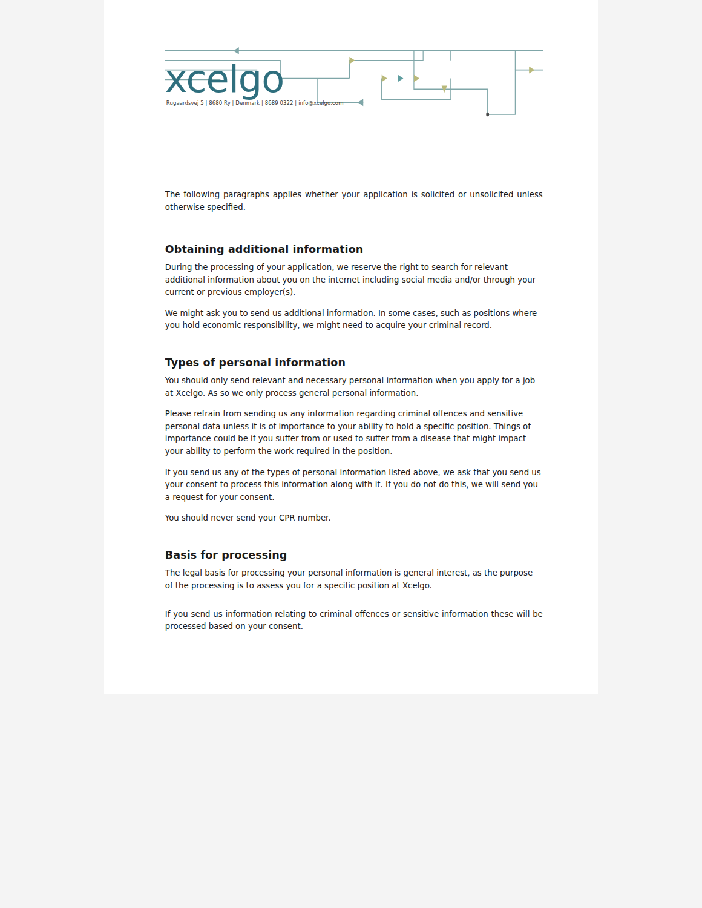xcelgo
Rugaardsvej 5 | 8680 Ry | Denmark | 8689 0322 | info@xcelgo.com
The following paragraphs applies whether your application is solicited or unsolicited unless otherwise specified.
Obtaining additional information
During the processing of your application, we reserve the right to search for relevant additional information about you on the internet including social media and/or through your current or previous employer(s).
We might ask you to send us additional information. In some cases, such as positions where you hold economic responsibility, we might need to acquire your criminal record.
Types of personal information
You should only send relevant and necessary personal information when you apply for a job at Xcelgo. As so we only process general personal information.
Please refrain from sending us any information regarding criminal offences and sensitive personal data unless it is of importance to your ability to hold a specific position. Things of importance could be if you suffer from or used to suffer from a disease that might impact your ability to perform the work required in the position.
If you send us any of the types of personal information listed above, we ask that you send us your consent to process this information along with it. If you do not do this, we will send you a request for your consent.
You should never send your CPR number.
Basis for processing
The legal basis for processing your personal information is general interest, as the purpose of the processing is to assess you for a specific position at Xcelgo.
If you send us information relating to criminal offences or sensitive information these will be processed based on your consent.